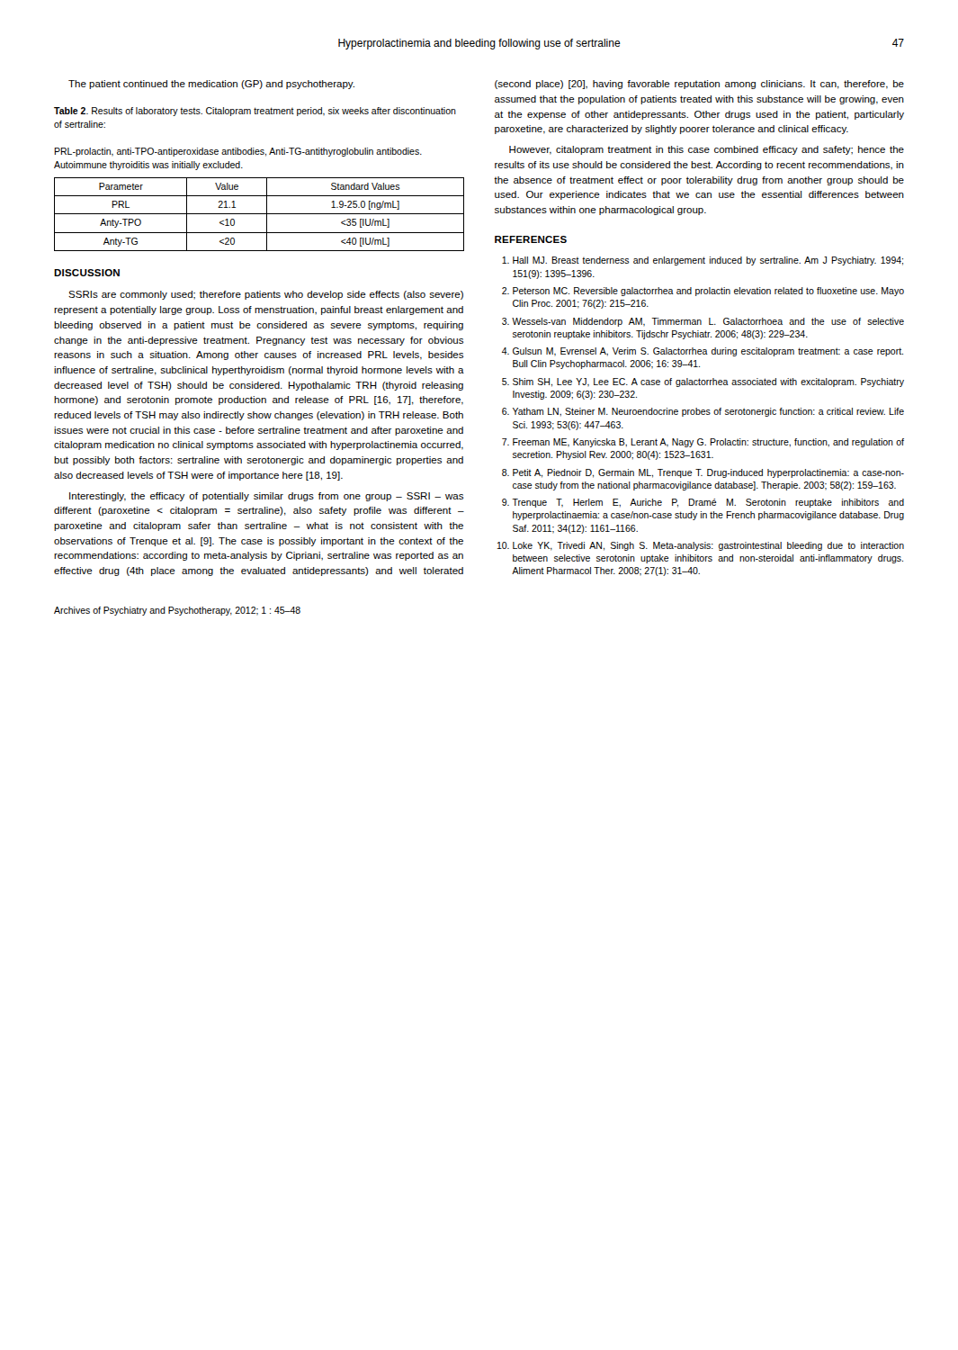Hyperprolactinemia and bleeding following use of sertraline 47
The patient continued the medication (GP) and psychotherapy.
Table 2. Results of laboratory tests. Citalopram treatment period, six weeks after discontinuation of sertraline:
PRL-prolactin, anti-TPO-antiperoxidase antibodies, Anti-TG-antithyroglobulin antibodies. Autoimmune thyroiditis was initially excluded.
| Parameter | Value | Standard Values |
| PRL | 21.1 | 1.9-25.0 [ng/mL] |
| Anty-TPO | <10 | <35 [IU/mL] |
| Anty-TG | <20 | <40 [IU/mL] |
Discussion
SSRIs are commonly used; therefore patients who develop side effects (also severe) represent a potentially large group. Loss of menstruation, painful breast enlargement and bleeding observed in a patient must be considered as severe symptoms, requiring change in the anti-depressive treatment. Pregnancy test was necessary for obvious reasons in such a situation. Among other causes of increased PRL levels, besides influence of sertraline, subclinical hyperthyroidism (normal thyroid hormone levels with a decreased level of TSH) should be considered. Hypothalamic TRH (thyroid releasing hormone) and serotonin promote production and release of PRL [16, 17], therefore, reduced levels of TSH may also indirectly show changes (elevation) in TRH release. Both issues were not crucial in this case - before sertraline treatment and after paroxetine and citalopram medication no clinical symptoms associated with hyperprolactinemia occurred, but possibly both factors: sertraline with serotonergic and dopaminergic properties and also decreased levels of TSH were of importance here [18, 19].
Interestingly, the efficacy of potentially similar drugs from one group – SSRI – was different (paroxetine < citalopram = sertraline), also safety profile was different – paroxetine and citalopram safer than sertraline – what is not consistent with the observations of Trenque et al. [9]. The case is possibly important in the context of the recommendations: according to meta-analysis by Cipriani, sertraline was reported as an effective drug (4th place among the evaluated antidepressants) and well tolerated (second place) [20], having favorable reputation among clinicians. It can, therefore, be assumed that the population of patients treated with this substance will be growing, even at the expense of other antidepressants. Other drugs used in the patient, particularly paroxetine, are characterized by slightly poorer tolerance and clinical efficacy.
However, citalopram treatment in this case combined efficacy and safety; hence the results of its use should be considered the best. According to recent recommendations, in the absence of treatment effect or poor tolerability drug from another group should be used. Our experience indicates that we can use the essential differences between substances within one pharmacological group.
References
Hall MJ. Breast tenderness and enlargement induced by sertraline. Am J Psychiatry. 1994; 151(9): 1395–1396.
Peterson MC. Reversible galactorrhea and prolactin elevation related to fluoxetine use. Mayo Clin Proc. 2001; 76(2): 215–216.
Wessels-van Middendorp AM, Timmerman L. Galactorrhoea and the use of selective serotonin reuptake inhibitors. Tijdschr Psychiatr. 2006; 48(3): 229–234.
Gulsun M, Evrensel A, Verim S. Galactorrhea during escitalopram treatment: a case report. Bull Clin Psychopharmacol. 2006; 16: 39–41.
Shim SH, Lee YJ, Lee EC. A case of galactorrhea associated with excitalopram. Psychiatry Investig. 2009; 6(3): 230–232.
Yatham LN, Steiner M. Neuroendocrine probes of serotonergic function: a critical review. Life Sci. 1993; 53(6): 447–463.
Freeman ME, Kanyicska B, Lerant A, Nagy G. Prolactin: structure, function, and regulation of secretion. Physiol Rev. 2000; 80(4): 1523–1631.
Petit A, Piednoir D, Germain ML, Trenque T. Drug-induced hyperprolactinemia: a case-non-case study from the national pharmacovigilance database]. Therapie. 2003; 58(2): 159–163.
Trenque T, Herlem E, Auriche P, Dramé M. Serotonin reuptake inhibitors and hyperprolactinaemia: a case/non-case study in the French pharmacovigilance database. Drug Saf. 2011; 34(12): 1161–1166.
Loke YK, Trivedi AN, Singh S. Meta-analysis: gastrointestinal bleeding due to interaction between selective serotonin uptake inhibitors and non-steroidal anti-inflammatory drugs. Aliment Pharmacol Ther. 2008; 27(1): 31–40.
Archives of Psychiatry and Psychotherapy, 2012; 1 : 45–48